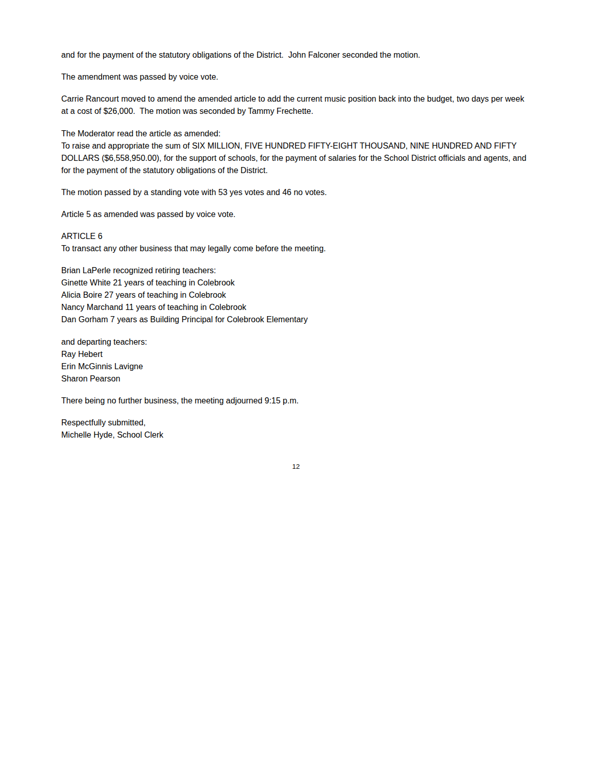and for the payment of the statutory obligations of the District. John Falconer seconded the motion.
The amendment was passed by voice vote.
Carrie Rancourt moved to amend the amended article to add the current music position back into the budget, two days per week at a cost of $26,000. The motion was seconded by Tammy Frechette.
The Moderator read the article as amended:
To raise and appropriate the sum of SIX MILLION, FIVE HUNDRED FIFTY-EIGHT THOUSAND, NINE HUNDRED AND FIFTY DOLLARS ($6,558,950.00), for the support of schools, for the payment of salaries for the School District officials and agents, and for the payment of the statutory obligations of the District.
The motion passed by a standing vote with 53 yes votes and 46 no votes.
Article 5 as amended was passed by voice vote.
ARTICLE 6
To transact any other business that may legally come before the meeting.
Brian LaPerle recognized retiring teachers:
Ginette White 21 years of teaching in Colebrook
Alicia Boire 27 years of teaching in Colebrook
Nancy Marchand 11 years of teaching in Colebrook
Dan Gorham 7 years as Building Principal for Colebrook Elementary
and departing teachers:
Ray Hebert
Erin McGinnis Lavigne
Sharon Pearson
There being no further business, the meeting adjourned 9:15 p.m.
Respectfully submitted,
Michelle Hyde, School Clerk
12